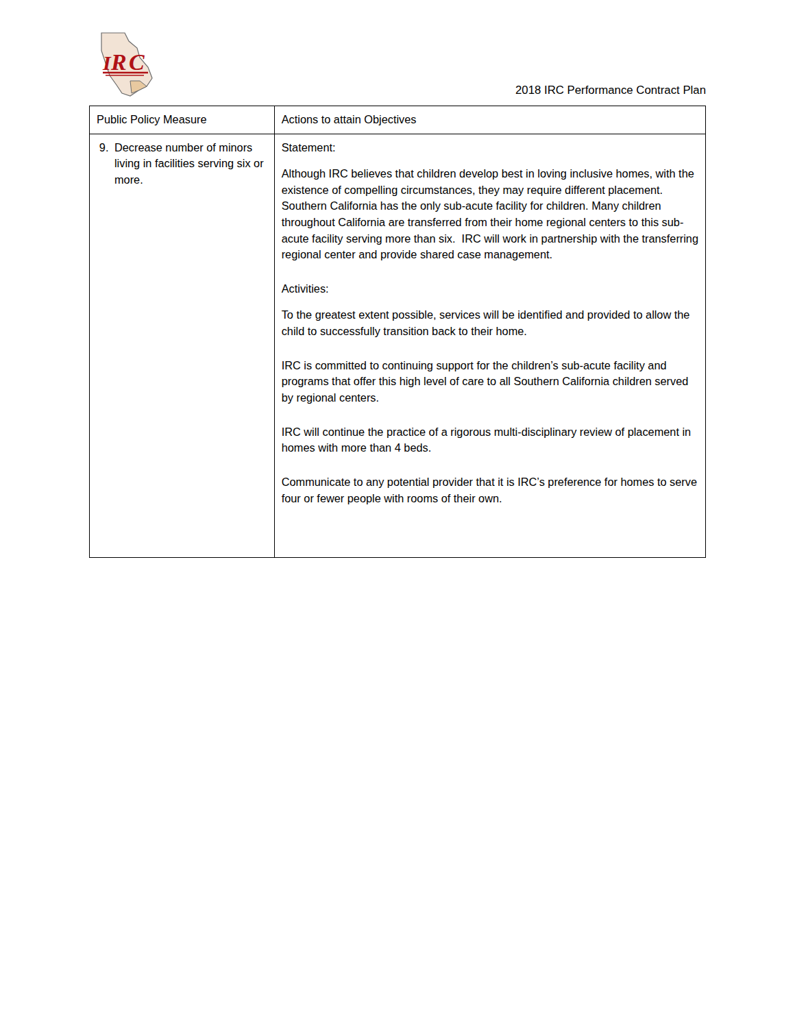I R C
2018 IRC Performance Contract Plan
| Public Policy Measure | Actions to attain Objectives |
| --- | --- |
| Decrease number of minors living in facilities serving six or more. | Statement: Although IRC believes that children develop best in loving inclusive homes, with the existence of compelling circumstances, they may require different placement. Southern California has the only sub-acute facility for children. Many children throughout California are transferred from their home regional centers to this sub-acute facility serving more than six. IRC will work in partnership with the transferring regional center and provide shared case management. Activities: To the greatest extent possible, services will be identified and provided to allow the child to successfully transition back to their home. IRC is committed to continuing support for the children’s sub-acute facility and programs that offer this high level of care to all Southern California children served by regional centers. IRC will continue the practice of a rigorous multi-disciplinary review of placement in homes with more than 4 beds. Communicate to any potential provider that it is IRC’s preference for homes to serve four or fewer people with rooms of their own. |